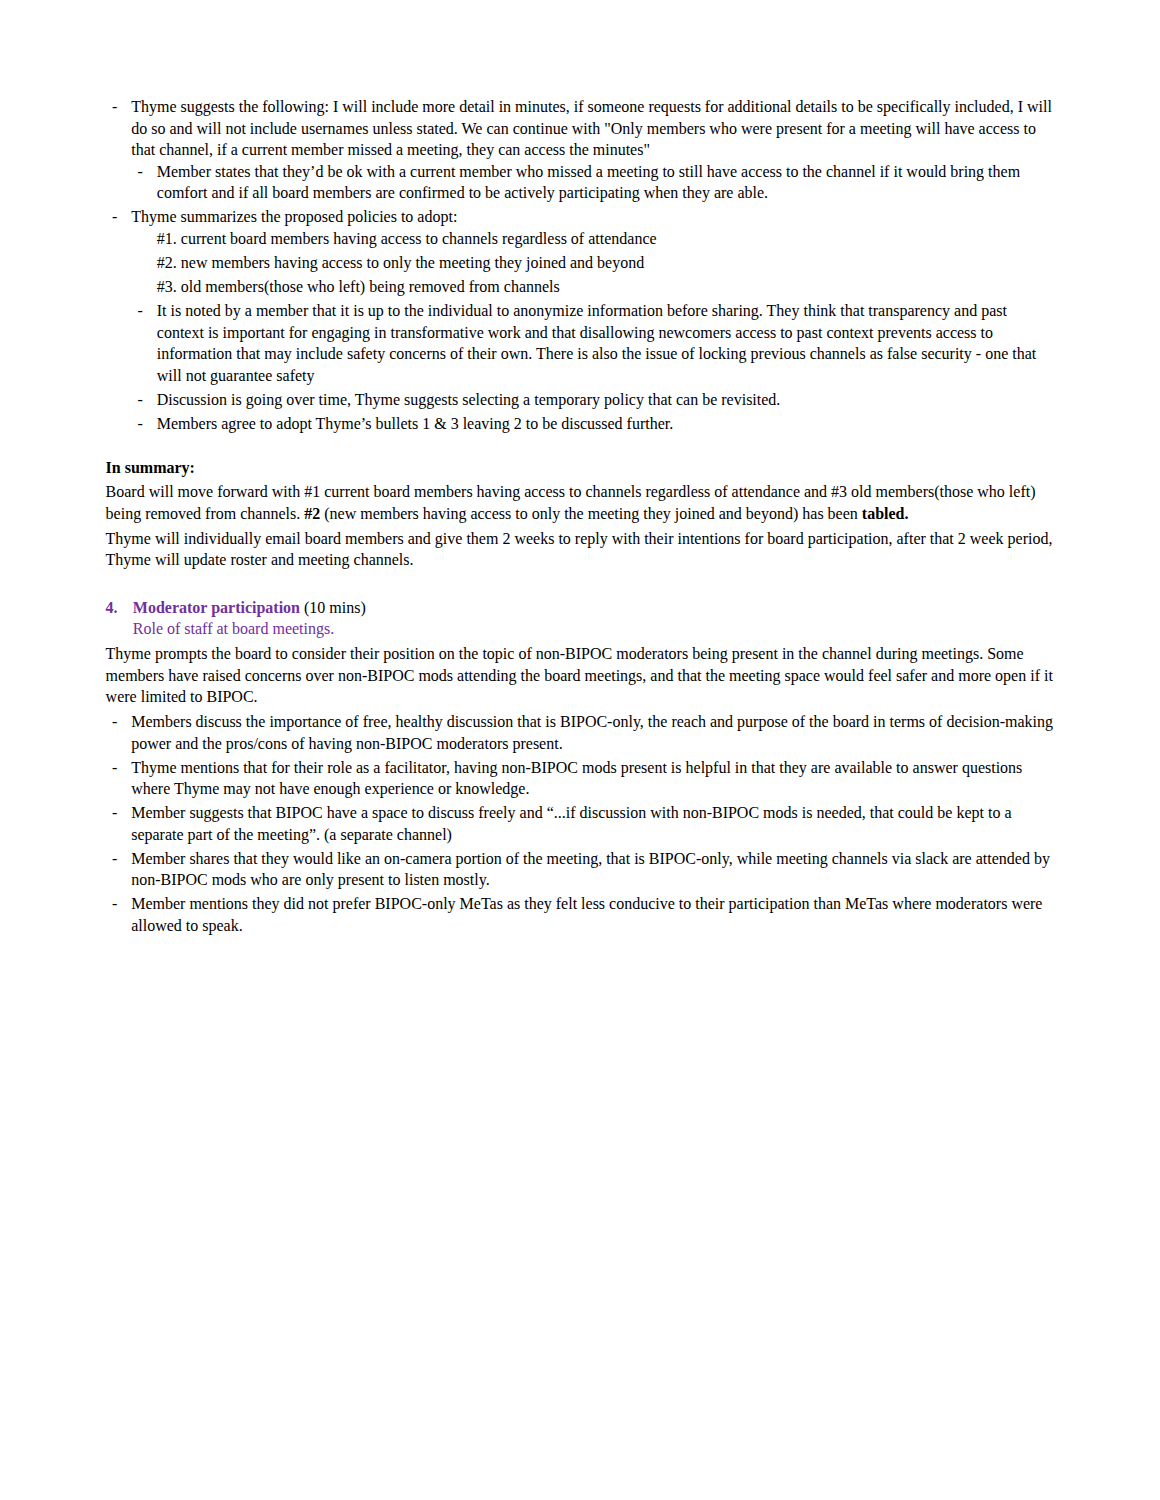Thyme suggests the following: I will include more detail in minutes, if someone requests for additional details to be specifically included, I will do so and will not include usernames unless stated. We can continue with "Only members who were present for a meeting will have access to that channel, if a current member missed a meeting, they can access the minutes"
Member states that they’d be ok with a current member who missed a meeting to still have access to the channel if it would bring them comfort and if all board members are confirmed to be actively participating when they are able.
Thyme summarizes the proposed policies to adopt:
#1. current board members having access to channels regardless of attendance
#2. new members having access to only the meeting they joined and beyond
#3. old members(those who left) being removed from channels
It is noted by a member that it is up to the individual to anonymize information before sharing. They think that transparency and past context is important for engaging in transformative work and that disallowing newcomers access to past context prevents access to information that may include safety concerns of their own. There is also the issue of locking previous channels as false security - one that will not guarantee safety
Discussion is going over time, Thyme suggests selecting a temporary policy that can be revisited.
Members agree to adopt Thyme’s bullets 1 & 3 leaving 2 to be discussed further.
In summary:
Board will move forward with #1 current board members having access to channels regardless of attendance and #3 old members(those who left) being removed from channels. #2 (new members having access to only the meeting they joined and beyond) has been tabled.
Thyme will individually email board members and give them 2 weeks to reply with their intentions for board participation, after that 2 week period, Thyme will update roster and meeting channels.
4. Moderator participation (10 mins)
Role of staff at board meetings.
Thyme prompts the board to consider their position on the topic of non-BIPOC moderators being present in the channel during meetings. Some members have raised concerns over non-BIPOC mods attending the board meetings, and that the meeting space would feel safer and more open if it were limited to BIPOC.
Members discuss the importance of free, healthy discussion that is BIPOC-only, the reach and purpose of the board in terms of decision-making power and the pros/cons of having non-BIPOC moderators present.
Thyme mentions that for their role as a facilitator, having non-BIPOC mods present is helpful in that they are available to answer questions where Thyme may not have enough experience or knowledge.
Member suggests that BIPOC have a space to discuss freely and “...if discussion with non-BIPOC mods is needed, that could be kept to a separate part of the meeting”. (a separate channel)
Member shares that they would like an on-camera portion of the meeting, that is BIPOC-only, while meeting channels via slack are attended by non-BIPOC mods who are only present to listen mostly.
Member mentions they did not prefer BIPOC-only MeTas as they felt less conducive to their participation than MeTas where moderators were allowed to speak.